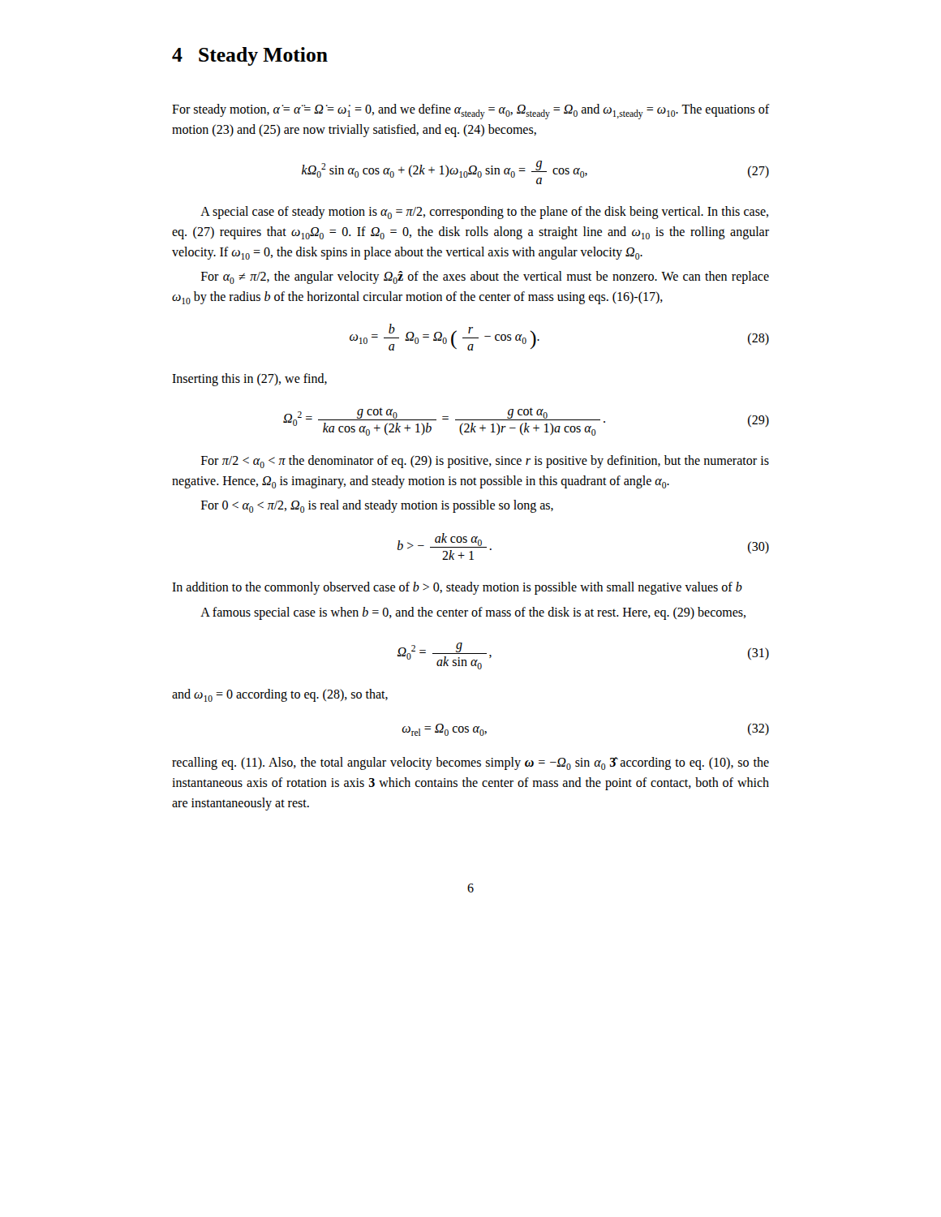4 Steady Motion
For steady motion, α̇ = α̈ = Ω̇ = ω̇1 = 0, and we define αsteady = α0, Ωsteady = Ω0 and ω1,steady = ω10. The equations of motion (23) and (25) are now trivially satisfied, and eq. (24) becomes,
kΩ02 sin α0 cos α0 + (2k + 1)ω10Ω0 sin α0 = ga cos α0,
(27)
A special case of steady motion is α0 = π/2, corresponding to the plane of the disk being vertical. In this case, eq. (27) requires that ω10Ω0 = 0. If Ω0 = 0, the disk rolls along a straight line and ω10 is the rolling angular velocity. If ω10 = 0, the disk spins in place about the vertical axis with angular velocity Ω0.
For α0 ≠ π/2, the angular velocity Ω0ẑ of the axes about the vertical must be nonzero. We can then replace ω10 by the radius b of the horizontal circular motion of the center of mass using eqs. (16)-(17),
ω10 = ba Ω0 = Ω0 ( ra − cos α0 ).
(28)
Inserting this in (27), we find,
Ω02 = g cot α0 ka cos α0 + (2k + 1)b = g cot α0(2k + 1)r − (k + 1)a cos α0.
(29)
For π/2 < α0 < π the denominator of eq. (29) is positive, since r is positive by definition, but the numerator is negative. Hence, Ω0 is imaginary, and steady motion is not possible in this quadrant of angle α0.
For 0 < α0 < π/2, Ω0 is real and steady motion is possible so long as,
b > − ak cos α02k + 1.
(30)
In addition to the commonly observed case of b > 0, steady motion is possible with small negative values of b
A famous special case is when b = 0, and the center of mass of the disk is at rest. Here, eq. (29) becomes,
Ω02 = gak sin α0,
(31)
and ω10 = 0 according to eq. (28), so that,
ωrel = Ω0 cos α0,
(32)
recalling eq. (11). Also, the total angular velocity becomes simply ω = −Ω0 sin α0 3̂ according to eq. (10), so the instantaneous axis of rotation is axis 3 which contains the center of mass and the point of contact, both of which are instantaneously at rest.
6